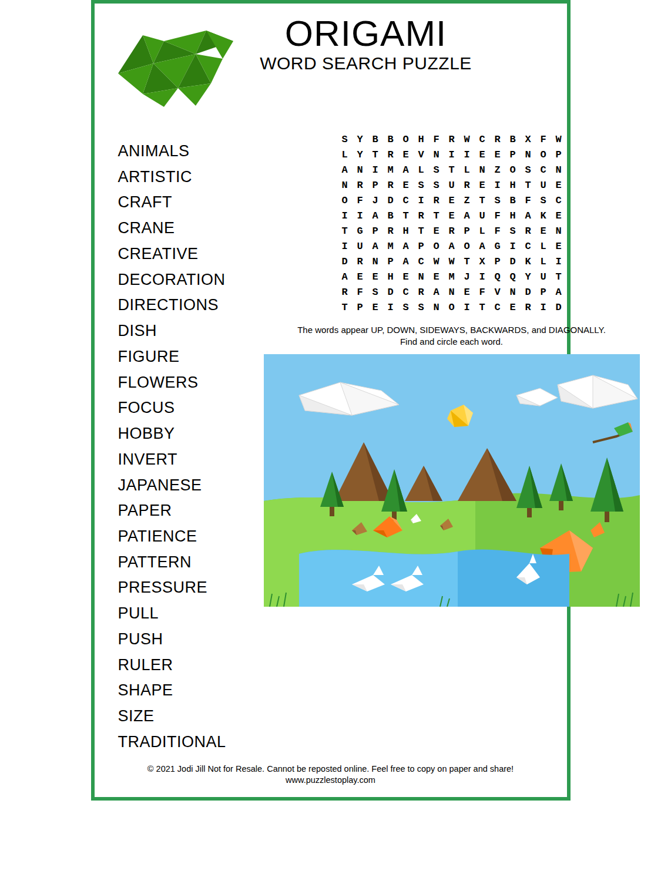ORIGAMI
WORD SEARCH PUZZLE
ANIMALS
ARTISTIC
CRAFT
CRANE
CREATIVE
DECORATION
DIRECTIONS
DISH
FIGURE
FLOWERS
FOCUS
HOBBY
INVERT
JAPANESE
PAPER
PATIENCE
PATTERN
PRESSURE
PULL
PUSH
RULER
SHAPE
SIZE
TRADITIONAL
| S | Y | B | B | O | H | F | R | W | C | R | B | X | F | W |
| L | Y | T | R | E | V | N | I | I | E | E | P | N | O | P |
| A | N | I | M | A | L | S | T | L | N | Z | O | S | C | N |
| N | R | P | R | E | S | S | U | R | E | I | H | T | U | E |
| O | F | J | D | C | I | R | E | Z | T | S | B | F | S | C |
| I | I | A | B | T | R | T | E | A | U | F | H | A | K | E |
| T | G | P | R | H | T | E | R | P | L | F | S | R | E | N |
| I | U | A | M | A | P | O | A | O | A | G | I | C | L | E |
| D | R | N | P | A | C | W | W | T | X | P | D | K | L | I |
| A | E | E | H | E | N | E | M | J | I | Q | Q | Y | U | T |
| R | F | S | D | C | R | A | N | E | F | V | N | D | P | A |
| T | P | E | I | S | S | N | O | I | T | C | E | R | I | D |
The words appear UP, DOWN, SIDEWAYS, BACKWARDS, and DIAGONALLY.
Find and circle each word.
© 2021 Jodi Jill Not for Resale. Cannot be reposted online. Feel free to copy on paper and share!
www.puzzlestoplay.com